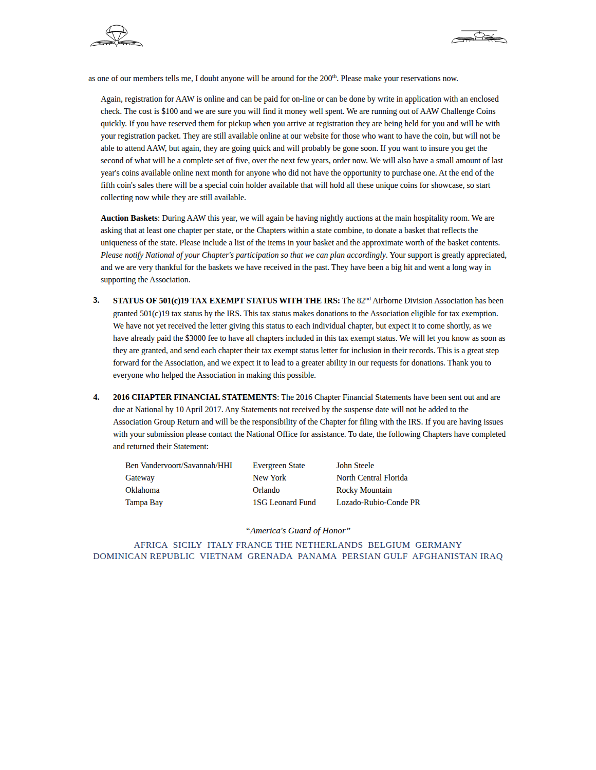as one of our members tells me, I doubt anyone will be around for the 200th. Please make your reservations now.
Again, registration for AAW is online and can be paid for on-line or can be done by write in application with an enclosed check. The cost is $100 and we are sure you will find it money well spent. We are running out of AAW Challenge Coins quickly. If you have reserved them for pickup when you arrive at registration they are being held for you and will be with your registration packet. They are still available online at our website for those who want to have the coin, but will not be able to attend AAW, but again, they are going quick and will probably be gone soon. If you want to insure you get the second of what will be a complete set of five, over the next few years, order now. We will also have a small amount of last year's coins available online next month for anyone who did not have the opportunity to purchase one. At the end of the fifth coin's sales there will be a special coin holder available that will hold all these unique coins for showcase, so start collecting now while they are still available.
Auction Baskets: During AAW this year, we will again be having nightly auctions at the main hospitality room. We are asking that at least one chapter per state, or the Chapters within a state combine, to donate a basket that reflects the uniqueness of the state. Please include a list of the items in your basket and the approximate worth of the basket contents. Please notify National of your Chapter's participation so that we can plan accordingly. Your support is greatly appreciated, and we are very thankful for the baskets we have received in the past. They have been a big hit and went a long way in supporting the Association.
STATUS OF 501(c)19 TAX EXEMPT STATUS WITH THE IRS: The 82nd Airborne Division Association has been granted 501(c)19 tax status by the IRS. This tax status makes donations to the Association eligible for tax exemption. We have not yet received the letter giving this status to each individual chapter, but expect it to come shortly, as we have already paid the $3000 fee to have all chapters included in this tax exempt status. We will let you know as soon as they are granted, and send each chapter their tax exempt status letter for inclusion in their records. This is a great step forward for the Association, and we expect it to lead to a greater ability in our requests for donations. Thank you to everyone who helped the Association in making this possible.
2016 CHAPTER FINANCIAL STATEMENTS: The 2016 Chapter Financial Statements have been sent out and are due at National by 10 April 2017. Any Statements not received by the suspense date will not be added to the Association Group Return and will be the responsibility of the Chapter for filing with the IRS. If you are having issues with your submission please contact the National Office for assistance. To date, the following Chapters have completed and returned their Statement:
| Ben Vandervoort/Savannah/HHI | Evergreen State | John Steele |
| Gateway | New York | North Central Florida |
| Oklahoma | Orlando | Rocky Mountain |
| Tampa Bay | 1SG Leonard Fund | Lozado-Rubio-Conde PR |
“America's Guard of Honor”
AFRICA SICILY ITALY FRANCE THE NETHERLANDS BELGIUM GERMANY
DOMINICAN REPUBLIC VIETNAM GRENADA PANAMA PERSIAN GULF AFGHANISTAN IRAQ